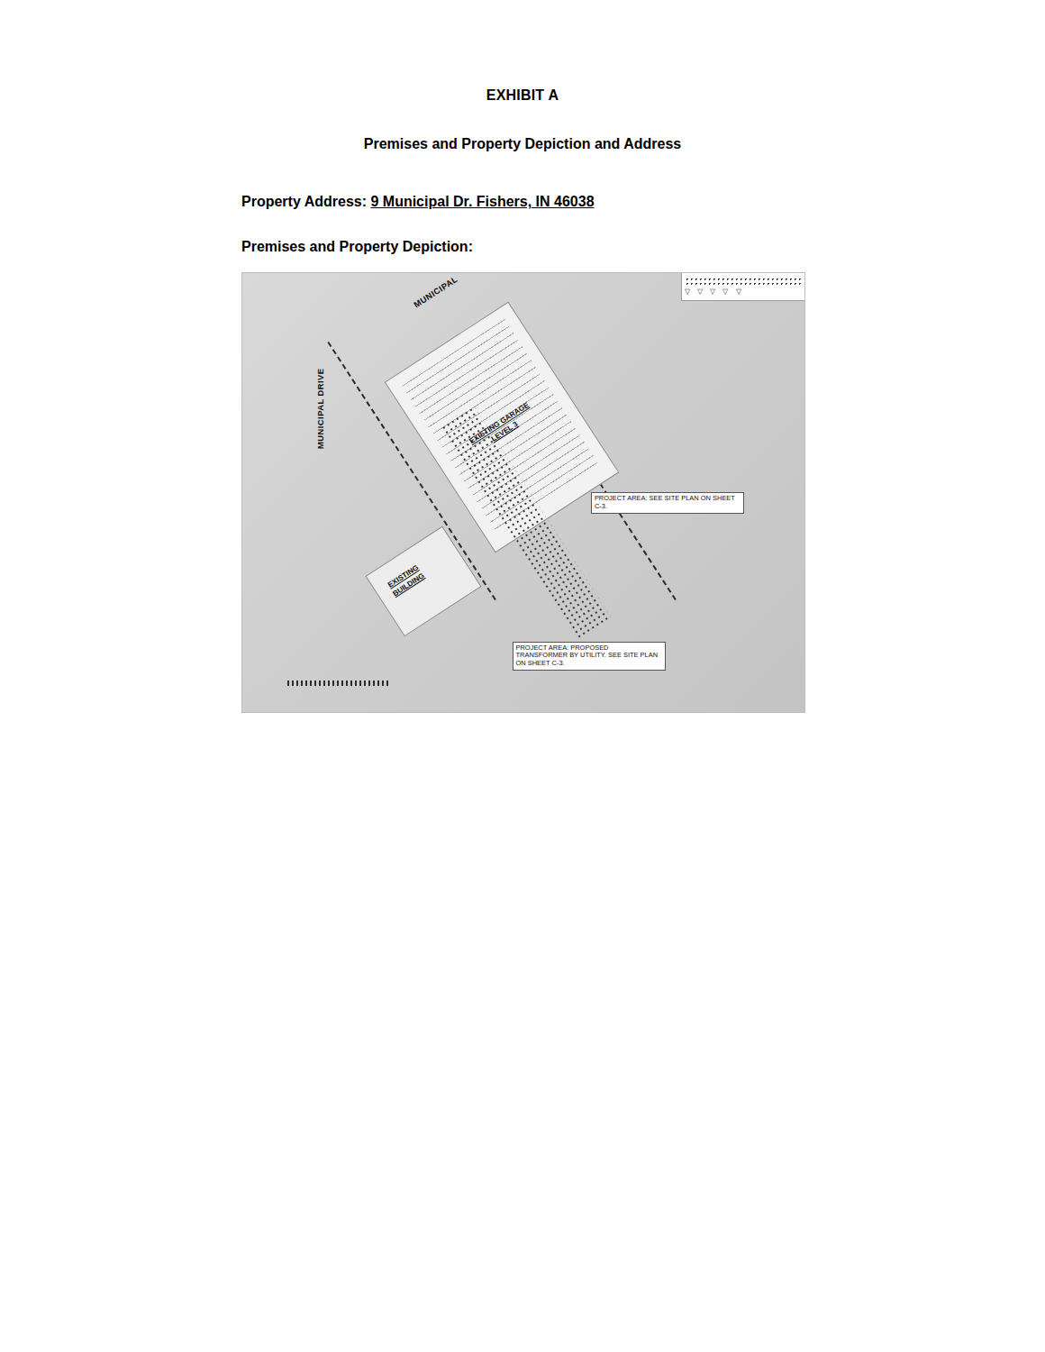EXHIBIT A
Premises and Property Depiction and Address
Property Address: 9 Municipal Dr. Fishers, IN 46038
Premises and Property Depiction:
▽ ▽ ▽ ▽ ▽
MUNICIPAL
MUNICIPAL DRIVE
EXISTING GARAGE
LEVEL 3
EXISTING
BUILDING
PROJECT AREA: SEE SITE PLAN ON SHEET C-3.
PROJECT AREA: PROPOSED TRANSFORMER BY UTILITY. SEE SITE PLAN ON SHEET C-3.